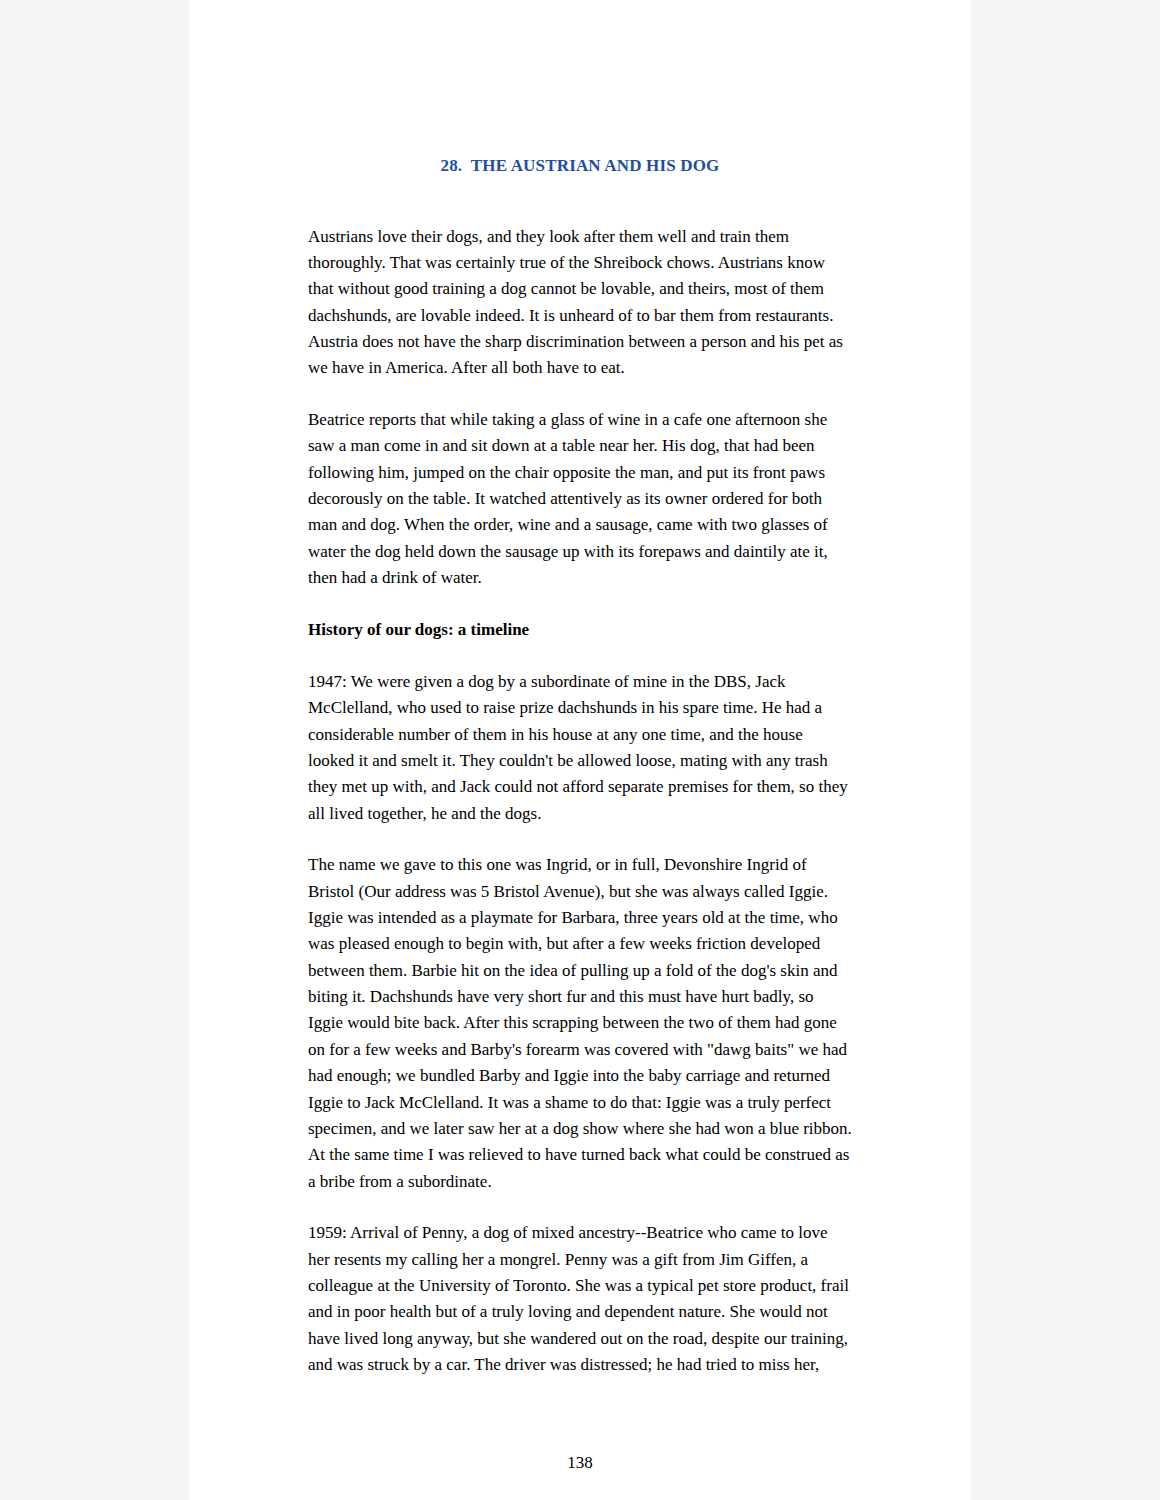28. THE AUSTRIAN AND HIS DOG
Austrians love their dogs, and they look after them well and train them thoroughly. That was certainly true of the Shreibock chows. Austrians know that without good training a dog cannot be lovable, and theirs, most of them dachshunds, are lovable indeed. It is unheard of to bar them from restaurants. Austria does not have the sharp discrimination between a person and his pet as we have in America. After all both have to eat.
Beatrice reports that while taking a glass of wine in a cafe one afternoon she saw a man come in and sit down at a table near her. His dog, that had been following him, jumped on the chair opposite the man, and put its front paws decorously on the table. It watched attentively as its owner ordered for both man and dog. When the order, wine and a sausage, came with two glasses of water the dog held down the sausage up with its forepaws and daintily ate it, then had a drink of water.
History of our dogs: a timeline
1947: We were given a dog by a subordinate of mine in the DBS, Jack McClelland, who used to raise prize dachshunds in his spare time. He had a considerable number of them in his house at any one time, and the house looked it and smelt it. They couldn't be allowed loose, mating with any trash they met up with, and Jack could not afford separate premises for them, so they all lived together, he and the dogs.
The name we gave to this one was Ingrid, or in full, Devonshire Ingrid of Bristol (Our address was 5 Bristol Avenue), but she was always called Iggie. Iggie was intended as a playmate for Barbara, three years old at the time, who was pleased enough to begin with, but after a few weeks friction developed between them. Barbie hit on the idea of pulling up a fold of the dog's skin and biting it. Dachshunds have very short fur and this must have hurt badly, so Iggie would bite back. After this scrapping between the two of them had gone on for a few weeks and Barby's forearm was covered with "dawg baits" we had had enough; we bundled Barby and Iggie into the baby carriage and returned Iggie to Jack McClelland. It was a shame to do that: Iggie was a truly perfect specimen, and we later saw her at a dog show where she had won a blue ribbon. At the same time I was relieved to have turned back what could be construed as a bribe from a subordinate.
1959: Arrival of Penny, a dog of mixed ancestry--Beatrice who came to love her resents my calling her a mongrel. Penny was a gift from Jim Giffen, a colleague at the University of Toronto. She was a typical pet store product, frail and in poor health but of a truly loving and dependent nature. She would not have lived long anyway, but she wandered out on the road, despite our training, and was struck by a car. The driver was distressed; he had tried to miss her,
138